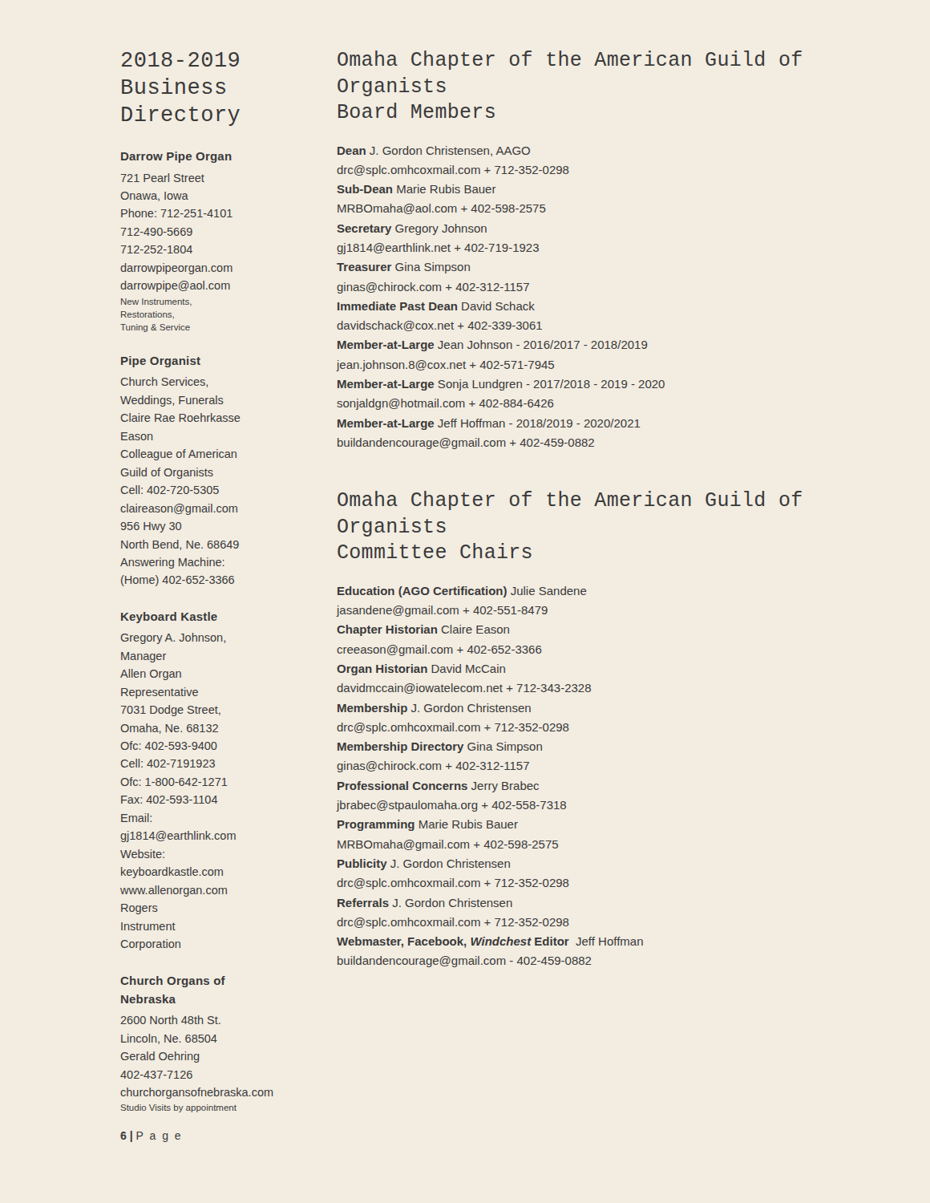2018-2019
Business
Directory
Darrow Pipe Organ
721 Pearl Street
Onawa, Iowa
Phone: 712-251-4101
712-490-5669
712-252-1804
darrowpipeorgan.com
darrowpipe@aol.com
New Instruments,
Restorations,
Tuning & Service
Pipe Organist
Church Services,
Weddings, Funerals
Claire Rae Roehrkasse
Eason
Colleague of American
Guild of Organists
Cell: 402-720-5305
claireason@gmail.com
956 Hwy 30
North Bend, Ne. 68649
Answering Machine:
(Home) 402-652-3366
Keyboard Kastle
Gregory A. Johnson,
Manager
Allen Organ
Representative
7031 Dodge Street,
Omaha, Ne. 68132
Ofc: 402-593-9400
Cell: 402-7191923
Ofc: 1-800-642-1271
Fax: 402-593-1104
Email:
gj1814@earthlink.com
Website:
keyboardkastle.com
www.allenorgan.com
Rogers
Instrument
Corporation
Church Organs of
Nebraska
2600 North 48th St.
Lincoln, Ne. 68504
Gerald Oehring
402-437-7126
churchorgansofnebraska.com
Studio Visits by appointment
Omaha Chapter of the American Guild of Organists
Board Members
Dean J. Gordon Christensen, AAGO
drc@splc.omhcoxmail.com + 712-352-0298
Sub-Dean Marie Rubis Bauer
MRBOmaha@aol.com + 402-598-2575
Secretary Gregory Johnson
gj1814@earthlink.net + 402-719-1923
Treasurer Gina Simpson
ginas@chirock.com + 402-312-1157
Immediate Past Dean David Schack
davidschack@cox.net + 402-339-3061
Member-at-Large Jean Johnson - 2016/2017 - 2018/2019
jean.johnson.8@cox.net + 402-571-7945
Member-at-Large Sonja Lundgren - 2017/2018 - 2019 - 2020
sonjaldgn@hotmail.com + 402-884-6426
Member-at-Large Jeff Hoffman - 2018/2019 - 2020/2021
buildandencourage@gmail.com + 402-459-0882
Omaha Chapter of the American Guild of Organists
Committee Chairs
Education (AGO Certification) Julie Sandene
jasandene@gmail.com + 402-551-8479
Chapter Historian Claire Eason
creeason@gmail.com + 402-652-3366
Organ Historian David McCain
davidmccain@iowatelecom.net + 712-343-2328
Membership J. Gordon Christensen
drc@splc.omhcoxmail.com + 712-352-0298
Membership Directory Gina Simpson
ginas@chirock.com + 402-312-1157
Professional Concerns Jerry Brabec
jbrabec@stpaulomaha.org + 402-558-7318
Programming Marie Rubis Bauer
MRBOmaha@gmail.com + 402-598-2575
Publicity J. Gordon Christensen
drc@splc.omhcoxmail.com + 712-352-0298
Referrals J. Gordon Christensen
drc@splc.omhcoxmail.com + 712-352-0298
Webmaster, Facebook, Windchest Editor Jeff Hoffman
buildandencourage@gmail.com - 402-459-0882
6 | P a g e